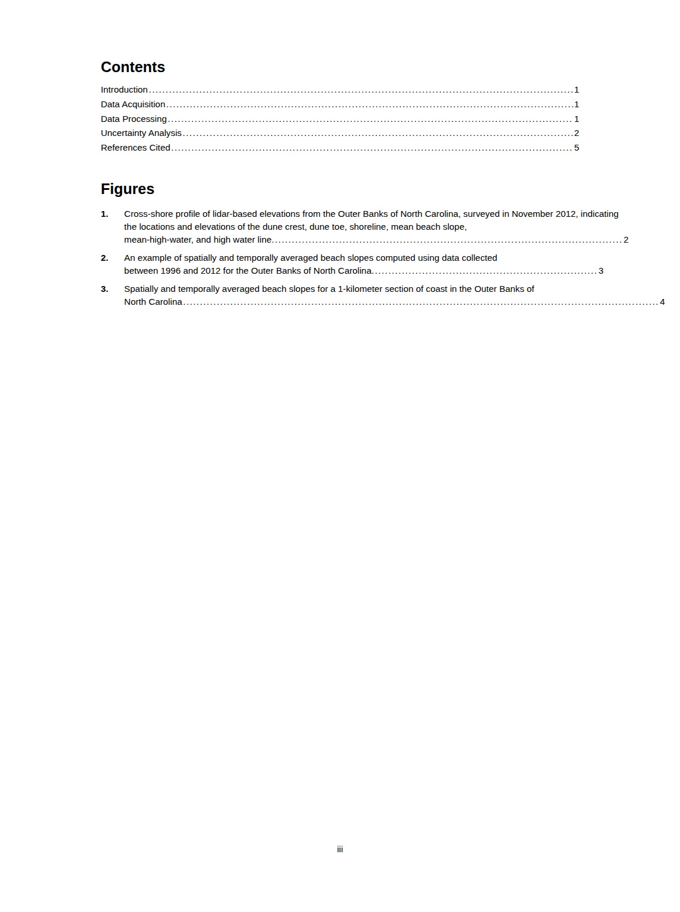Contents
Introduction .................................................................................................................................................................. 1
Data Acquisition .................................................................................................................................................................. 1
Data Processing .................................................................................................................................................................. 1
Uncertainty Analysis .................................................................................................................................................................. 2
References Cited .................................................................................................................................................................. 5
Figures
Cross-shore profile of lidar-based elevations from the Outer Banks of North Carolina, surveyed in November 2012, indicating the locations and elevations of the dune crest, dune toe, shoreline, mean beach slope, mean-high-water, and high water line. ....................................................................................................... 2
An example of spatially and temporally averaged beach slopes computed using data collected between 1996 and 2012 for the Outer Banks of North Carolina. .................................................................. 3
Spatially and temporally averaged beach slopes for a 1-kilometer section of coast in the Outer Banks of North Carolina ............................................................................................................................................. 4
iii